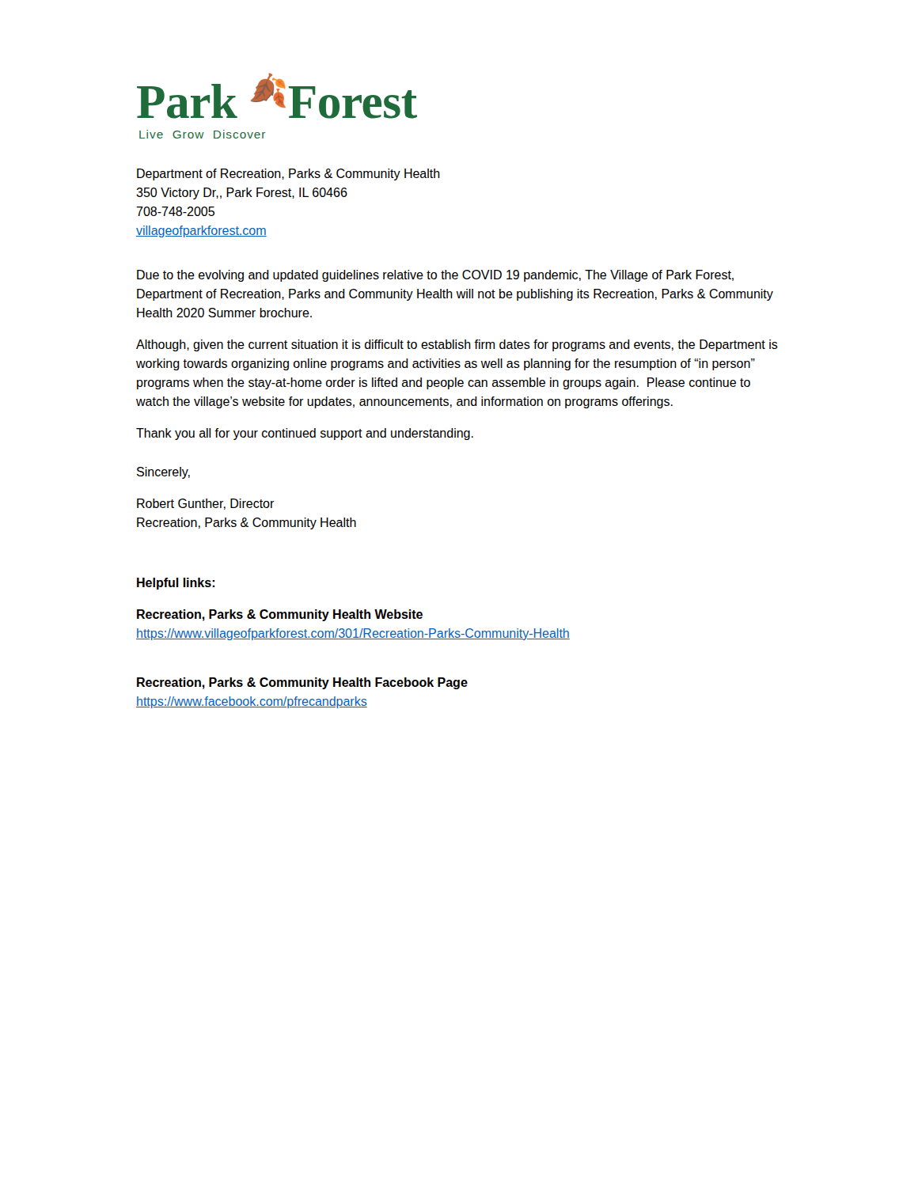Park 🍂Forest
Live Grow Discover
Department of Recreation, Parks & Community Health
350 Victory Dr,, Park Forest, IL 60466
708-748-2005
villageofparkforest.com
Due to the evolving and updated guidelines relative to the COVID 19 pandemic, The Village of Park Forest, Department of Recreation, Parks and Community Health will not be publishing its Recreation, Parks & Community Health 2020 Summer brochure.
Although, given the current situation it is difficult to establish firm dates for programs and events, the Department is working towards organizing online programs and activities as well as planning for the resumption of “in person” programs when the stay-at-home order is lifted and people can assemble in groups again. Please continue to watch the village’s website for updates, announcements, and information on programs offerings.
Thank you all for your continued support and understanding.
Sincerely,
Robert Gunther, Director
Recreation, Parks & Community Health
Helpful links:
Recreation, Parks & Community Health Website
https://www.villageofparkforest.com/301/Recreation-Parks-Community-Health
Recreation, Parks & Community Health Facebook Page
https://www.facebook.com/pfrecandparks